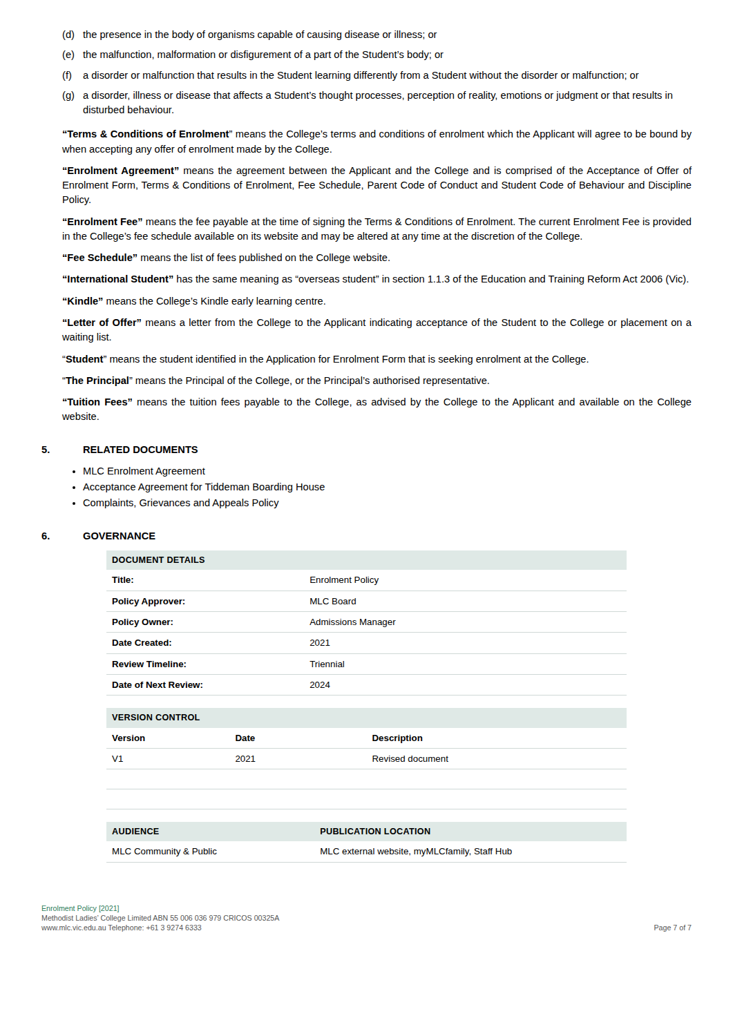(d) the presence in the body of organisms capable of causing disease or illness; or
(e) the malfunction, malformation or disfigurement of a part of the Student’s body; or
(f) a disorder or malfunction that results in the Student learning differently from a Student without the disorder or malfunction; or
(g) a disorder, illness or disease that affects a Student’s thought processes, perception of reality, emotions or judgment or that results in disturbed behaviour.
“Terms & Conditions of Enrolment” means the College’s terms and conditions of enrolment which the Applicant will agree to be bound by when accepting any offer of enrolment made by the College.
“Enrolment Agreement” means the agreement between the Applicant and the College and is comprised of the Acceptance of Offer of Enrolment Form, Terms & Conditions of Enrolment, Fee Schedule, Parent Code of Conduct and Student Code of Behaviour and Discipline Policy.
“Enrolment Fee” means the fee payable at the time of signing the Terms & Conditions of Enrolment. The current Enrolment Fee is provided in the College’s fee schedule available on its website and may be altered at any time at the discretion of the College.
“Fee Schedule” means the list of fees published on the College website.
“International Student” has the same meaning as “overseas student” in section 1.1.3 of the Education and Training Reform Act 2006 (Vic).
“Kindle” means the College’s Kindle early learning centre.
“Letter of Offer” means a letter from the College to the Applicant indicating acceptance of the Student to the College or placement on a waiting list.
“Student” means the student identified in the Application for Enrolment Form that is seeking enrolment at the College.
“The Principal” means the Principal of the College, or the Principal’s authorised representative.
“Tuition Fees” means the tuition fees payable to the College, as advised by the College to the Applicant and available on the College website.
5. RELATED DOCUMENTS
MLC Enrolment Agreement
Acceptance Agreement for Tiddeman Boarding House
Complaints, Grievances and Appeals Policy
6. GOVERNANCE
| DOCUMENT DETAILS |
| Title: | Enrolment Policy |
| Policy Approver: | MLC Board |
| Policy Owner: | Admissions Manager |
| Date Created: | 2021 |
| Review Timeline: | Triennial |
| Date of Next Review: | 2024 |
| VERSION CONTROL |
| Version | Date | Description |
| V1 | 2021 | Revised document |
| AUDIENCE | PUBLICATION LOCATION |
| MLC Community & Public | MLC external website, myMLCfamily, Staff Hub |
Enrolment Policy [2021]
Methodist Ladies’ College Limited ABN 55 006 036 979 CRICOS 00325A
www.mlc.vic.edu.au Telephone: +61 3 9274 6333
Page 7 of 7